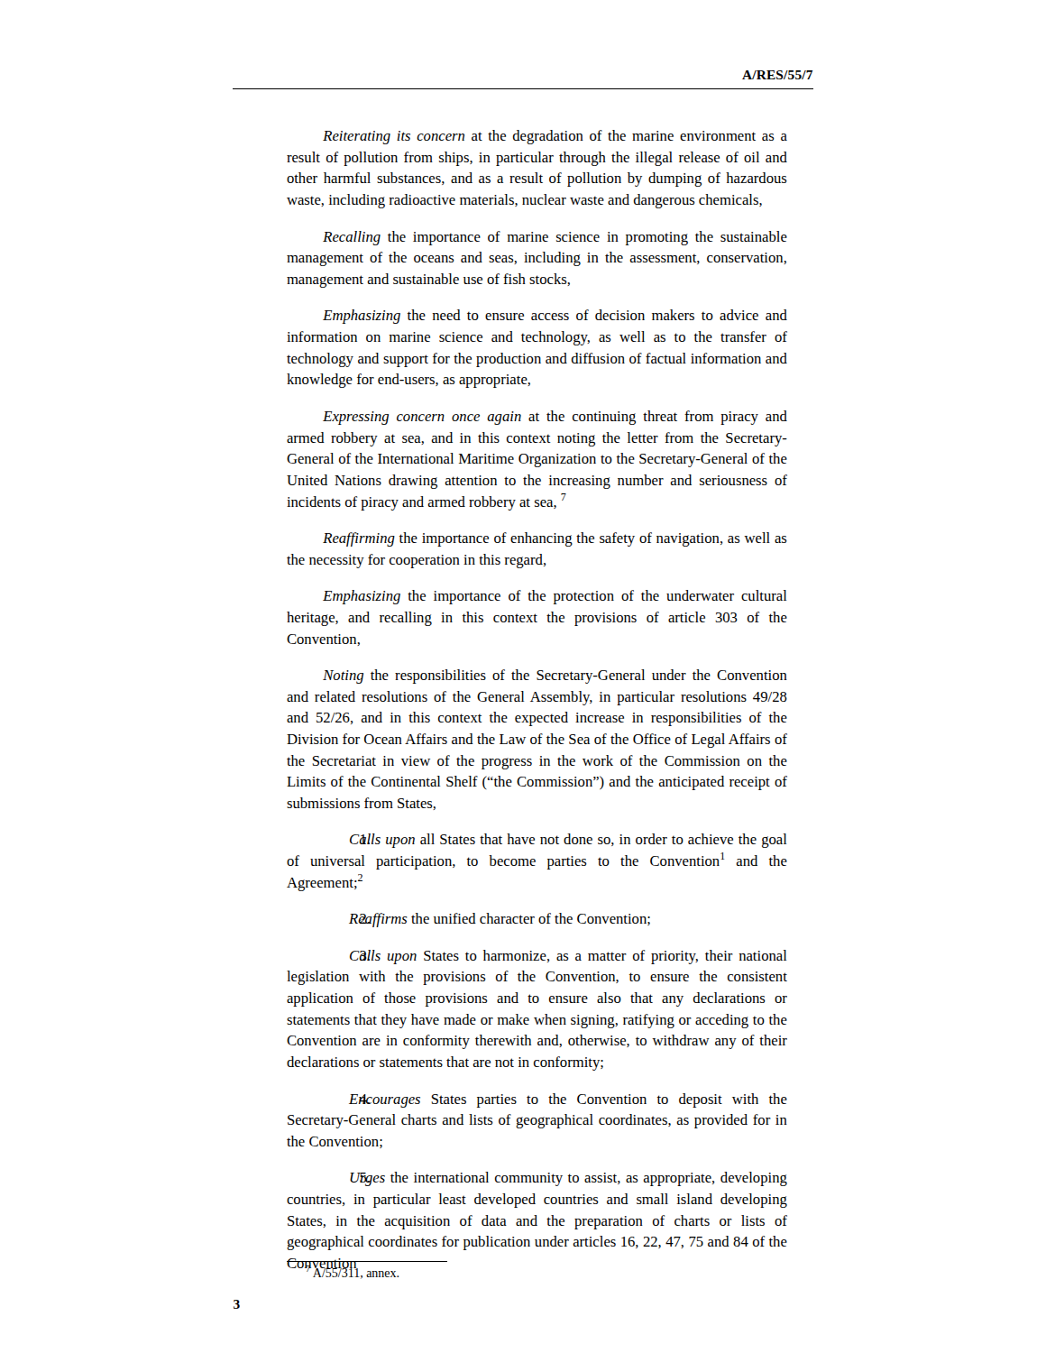A/RES/55/7
Reiterating its concern at the degradation of the marine environment as a result of pollution from ships, in particular through the illegal release of oil and other harmful substances, and as a result of pollution by dumping of hazardous waste, including radioactive materials, nuclear waste and dangerous chemicals,
Recalling the importance of marine science in promoting the sustainable management of the oceans and seas, including in the assessment, conservation, management and sustainable use of fish stocks,
Emphasizing the need to ensure access of decision makers to advice and information on marine science and technology, as well as to the transfer of technology and support for the production and diffusion of factual information and knowledge for end-users, as appropriate,
Expressing concern once again at the continuing threat from piracy and armed robbery at sea, and in this context noting the letter from the Secretary-General of the International Maritime Organization to the Secretary-General of the United Nations drawing attention to the increasing number and seriousness of incidents of piracy and armed robbery at sea, 7
Reaffirming the importance of enhancing the safety of navigation, as well as the necessity for cooperation in this regard,
Emphasizing the importance of the protection of the underwater cultural heritage, and recalling in this context the provisions of article 303 of the Convention,
Noting the responsibilities of the Secretary-General under the Convention and related resolutions of the General Assembly, in particular resolutions 49/28 and 52/26, and in this context the expected increase in responsibilities of the Division for Ocean Affairs and the Law of the Sea of the Office of Legal Affairs of the Secretariat in view of the progress in the work of the Commission on the Limits of the Continental Shelf (“the Commission”) and the anticipated receipt of submissions from States,
1. Calls upon all States that have not done so, in order to achieve the goal of universal participation, to become parties to the Convention1 and the Agreement;2
2. Reaffirms the unified character of the Convention;
3. Calls upon States to harmonize, as a matter of priority, their national legislation with the provisions of the Convention, to ensure the consistent application of those provisions and to ensure also that any declarations or statements that they have made or make when signing, ratifying or acceding to the Convention are in conformity therewith and, otherwise, to withdraw any of their declarations or statements that are not in conformity;
4. Encourages States parties to the Convention to deposit with the Secretary-General charts and lists of geographical coordinates, as provided for in the Convention;
5. Urges the international community to assist, as appropriate, developing countries, in particular least developed countries and small island developing States, in the acquisition of data and the preparation of charts or lists of geographical coordinates for publication under articles 16, 22, 47, 75 and 84 of the Convention
7 A/55/311, annex.
3